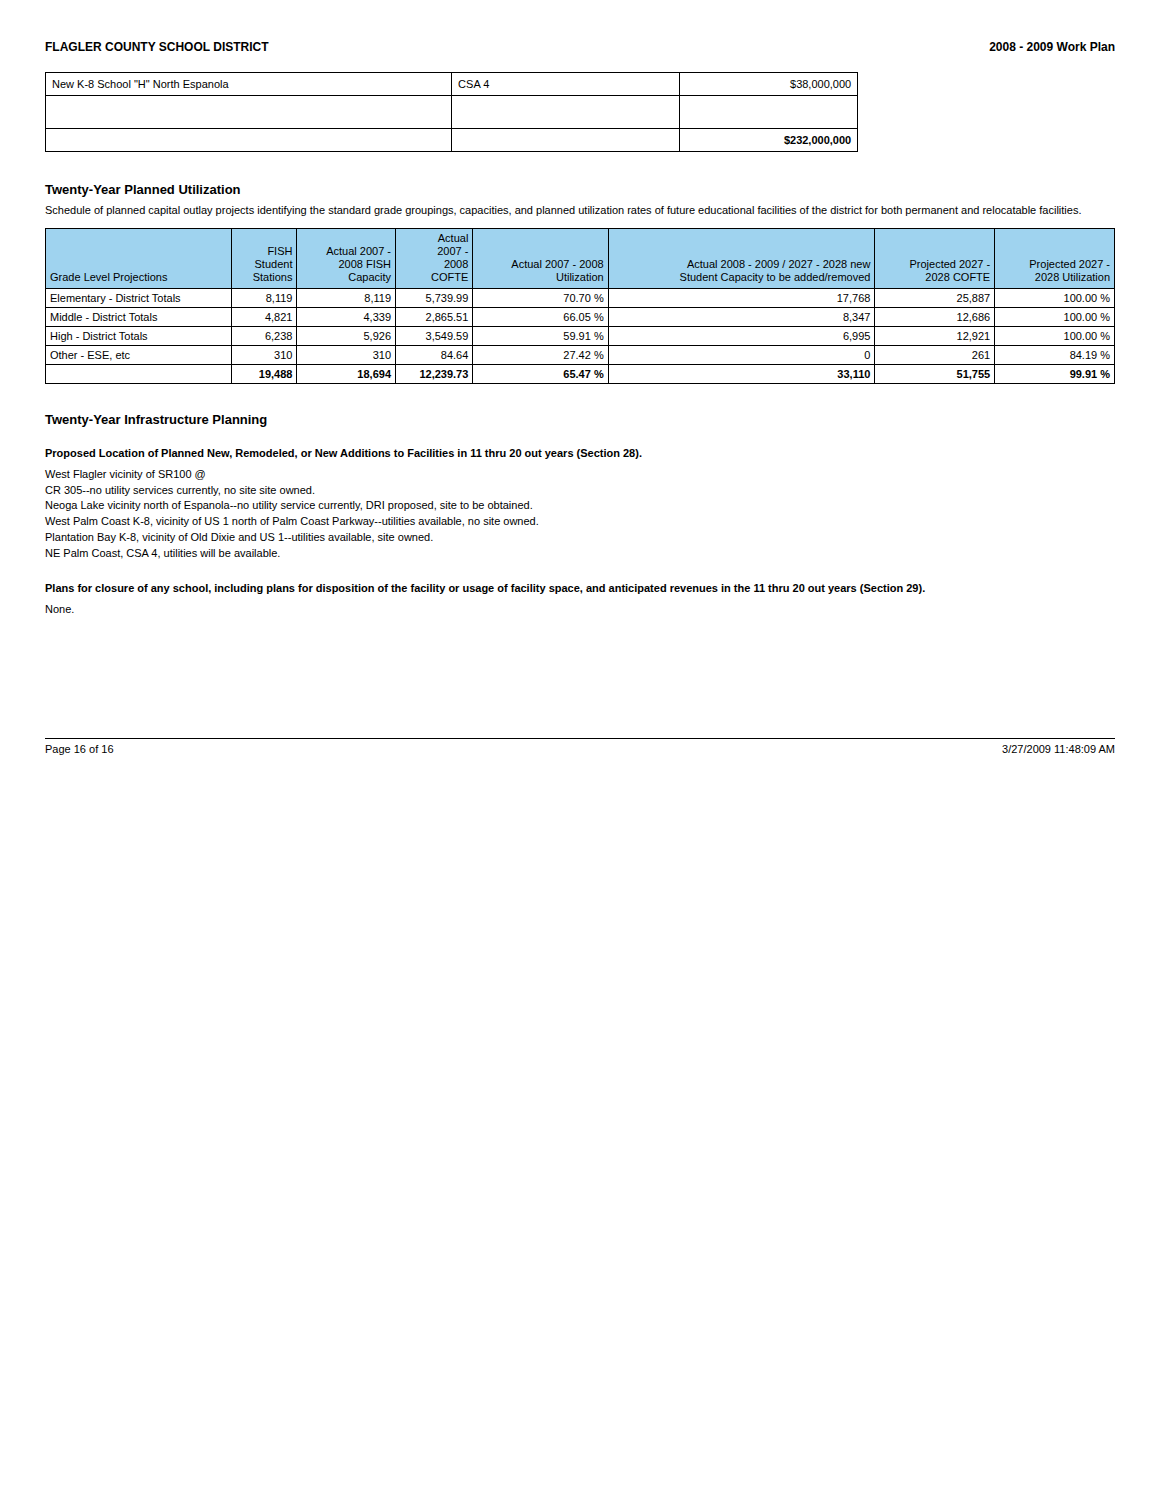FLAGLER COUNTY SCHOOL DISTRICT
2008 - 2009 Work Plan
| New K-8 School "H" North Espanola | CSA 4 | $38,000,000 |
| | | $232,000,000 |
Twenty-Year Planned Utilization
Schedule of planned capital outlay projects identifying the standard grade groupings, capacities, and planned utilization rates of future educational facilities of the district for both permanent and relocatable facilities.
| Grade Level Projections | FISH Student Stations | Actual 2007 - 2008 FISH Capacity | Actual 2007 - 2008 COFTE | Actual 2007 - 2008 Utilization | Actual 2008 - 2009 / 2027 - 2028 new Student Capacity to be added/removed | Projected 2027 - 2028 COFTE | Projected 2027 - 2028 Utilization |
| --- | --- | --- | --- | --- | --- | --- | --- |
| Elementary - District Totals | 8,119 | 8,119 | 5,739.99 | 70.70 % | 17,768 | 25,887 | 100.00 % |
| Middle - District Totals | 4,821 | 4,339 | 2,865.51 | 66.05 % | 8,347 | 12,686 | 100.00 % |
| High - District Totals | 6,238 | 5,926 | 3,549.59 | 59.91 % | 6,995 | 12,921 | 100.00 % |
| Other - ESE, etc | 310 | 310 | 84.64 | 27.42 % | 0 | 261 | 84.19 % |
| | 19,488 | 18,694 | 12,239.73 | 65.47 % | 33,110 | 51,755 | 99.91 % |
Twenty-Year Infrastructure Planning
Proposed Location of Planned New, Remodeled, or New Additions to Facilities in 11 thru 20 out years (Section 28).
West Flagler vicinity of SR100 @
CR 305--no utility services currently, no site site owned.
Neoga Lake vicinity north of Espanola--no utility service currently, DRI proposed, site to be obtained.
West Palm Coast K-8, vicinity of US 1 north of Palm Coast Parkway--utilities available, no site owned.
Plantation Bay K-8, vicinity of Old Dixie and US 1--utilities available, site owned.
NE Palm Coast, CSA 4, utilities will be available.
Plans for closure of any school, including plans for disposition of the facility or usage of facility space, and anticipated revenues in the 11 thru 20 out years (Section 29).
None.
Page 16 of 16
3/27/2009 11:48:09 AM